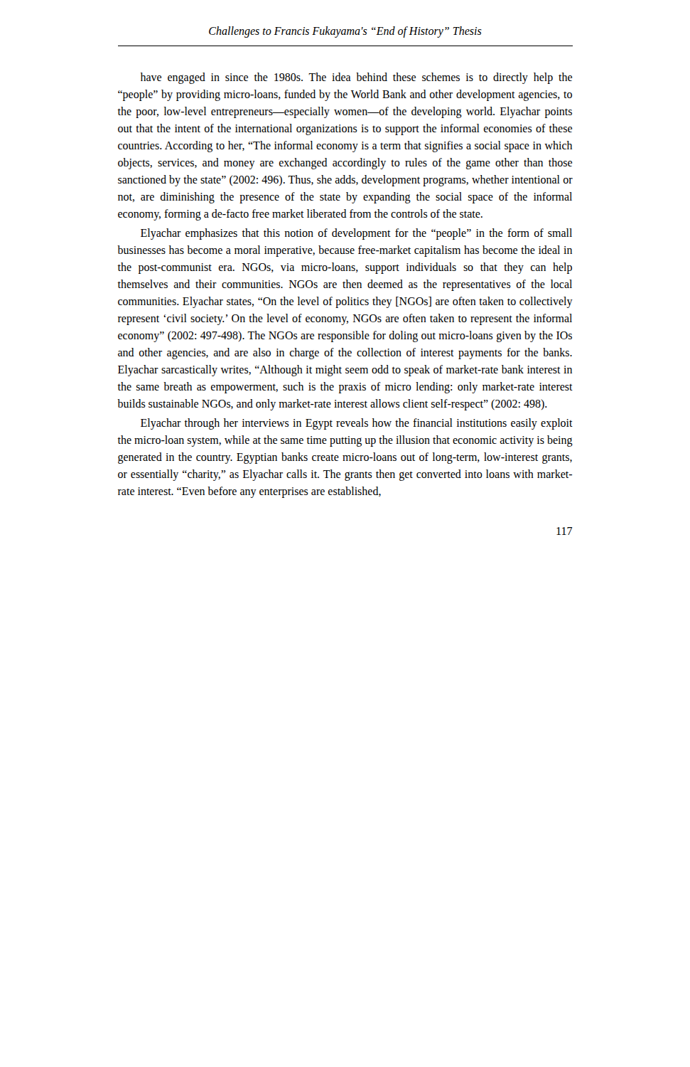Challenges to Francis Fukayama's “End of History” Thesis
have engaged in since the 1980s. The idea behind these schemes is to directly help the “people” by providing micro-loans, funded by the World Bank and other development agencies, to the poor, low-level entrepreneurs—especially women—of the developing world. Elyachar points out that the intent of the international organizations is to support the informal economies of these countries. According to her, “The informal economy is a term that signifies a social space in which objects, services, and money are exchanged accordingly to rules of the game other than those sanctioned by the state” (2002: 496). Thus, she adds, development programs, whether intentional or not, are diminishing the presence of the state by expanding the social space of the informal economy, forming a de-facto free market liberated from the controls of the state.
Elyachar emphasizes that this notion of development for the “people” in the form of small businesses has become a moral imperative, because free-market capitalism has become the ideal in the post-communist era. NGOs, via micro-loans, support individuals so that they can help themselves and their communities. NGOs are then deemed as the representatives of the local communities. Elyachar states, “On the level of politics they [NGOs] are often taken to collectively represent ‘civil society.’ On the level of economy, NGOs are often taken to represent the informal economy” (2002: 497-498). The NGOs are responsible for doling out micro-loans given by the IOs and other agencies, and are also in charge of the collection of interest payments for the banks. Elyachar sarcastically writes, “Although it might seem odd to speak of market-rate bank interest in the same breath as empowerment, such is the praxis of micro lending: only market-rate interest builds sustainable NGOs, and only market-rate interest allows client self-respect” (2002: 498).
Elyachar through her interviews in Egypt reveals how the financial institutions easily exploit the micro-loan system, while at the same time putting up the illusion that economic activity is being generated in the country. Egyptian banks create micro-loans out of long-term, low-interest grants, or essentially “charity,” as Elyachar calls it. The grants then get converted into loans with market-rate interest. “Even before any enterprises are established,
117